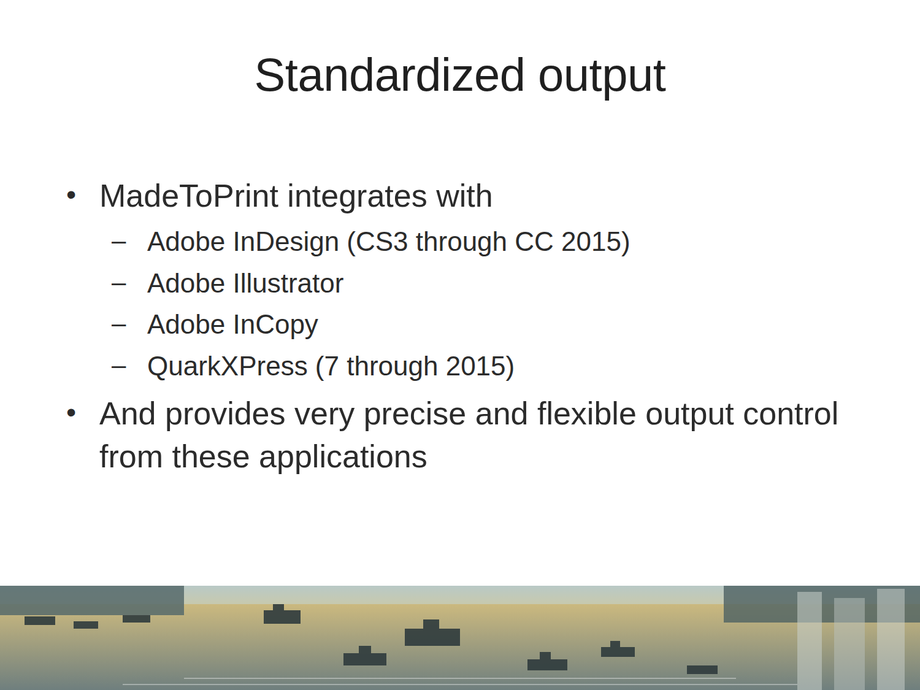Standardized output
MadeToPrint integrates with
Adobe InDesign (CS3 through CC 2015)
Adobe Illustrator
Adobe InCopy
QuarkXPress (7 through 2015)
And provides very precise and flexible output control from these applications